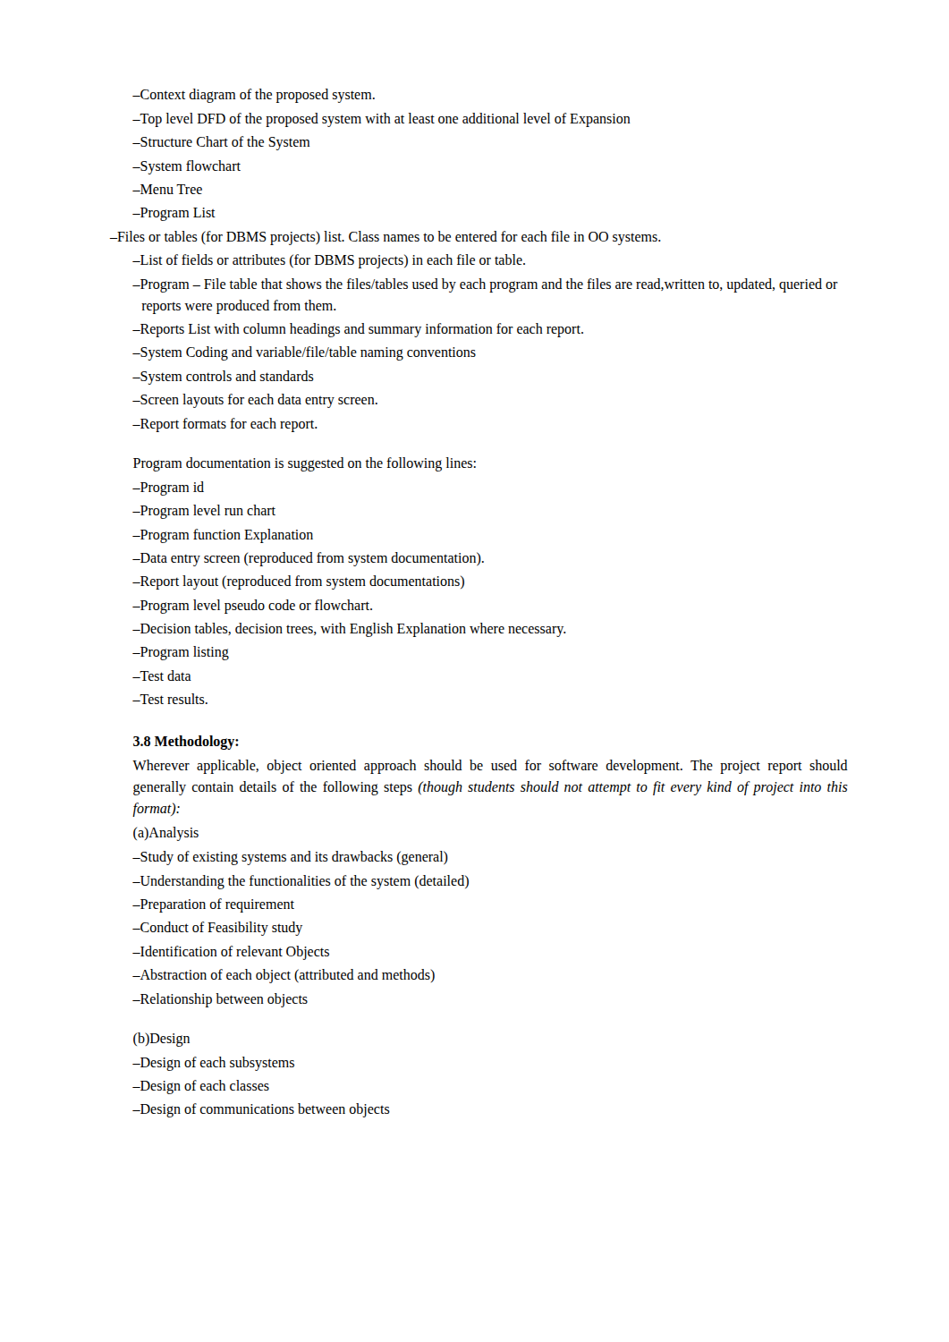–Context diagram of the proposed system.
–Top level DFD of the proposed system with at least one additional level of Expansion
–Structure Chart of the System
–System flowchart
–Menu Tree
–Program List
–Files or tables (for DBMS projects) list. Class names to be entered for each file in OO systems.
–List of fields or attributes (for DBMS projects) in each file or table.
–Program – File table that shows the files/tables used by each program and the files are read,written to, updated, queried or reports were produced from them.
–Reports List with column headings and summary information for each report.
–System Coding and variable/file/table naming conventions
–System controls and standards
–Screen layouts for each data entry screen.
–Report formats for each report.
Program documentation is suggested on the following lines:
–Program id
–Program level run chart
–Program function Explanation
–Data entry screen (reproduced from system documentation).
–Report layout (reproduced from system documentations)
–Program level pseudo code or flowchart.
–Decision tables, decision trees, with English Explanation where necessary.
–Program listing
–Test data
–Test results.
3.8 Methodology:
Wherever applicable, object oriented approach should be used for software development. The project report should generally contain details of the following steps (though students should not attempt to fit every kind of project into this format):
(a)Analysis
–Study of existing systems and its drawbacks (general)
–Understanding the functionalities of the system (detailed)
–Preparation of requirement
–Conduct of Feasibility study
–Identification of relevant Objects
–Abstraction of each object (attributed and methods)
–Relationship between objects
(b)Design
–Design of each subsystems
–Design of each classes
–Design of communications between objects